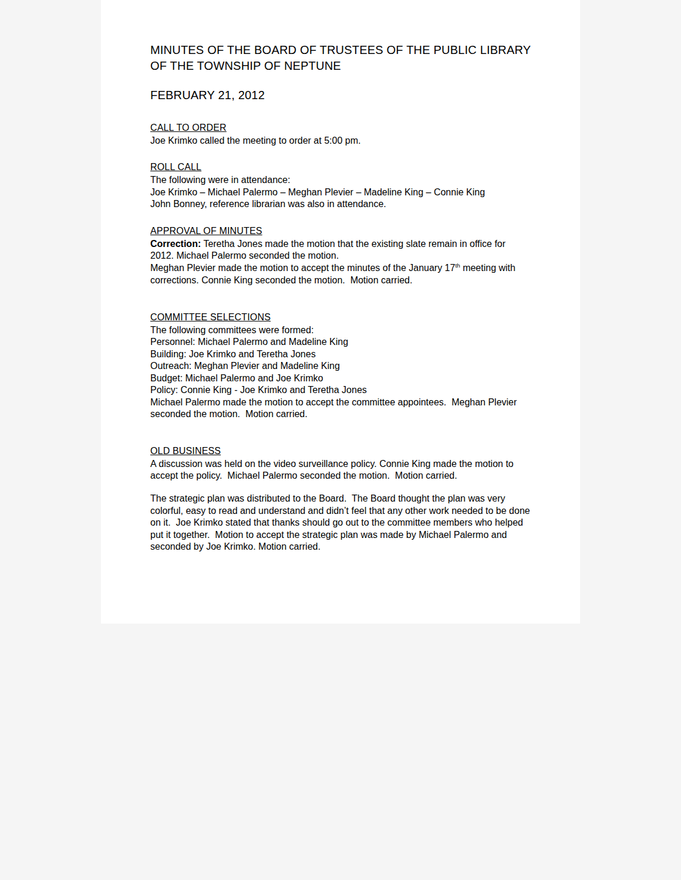MINUTES OF THE BOARD OF TRUSTEES OF THE PUBLIC LIBRARY OF THE TOWNSHIP OF NEPTUNE FEBRUARY 21, 2012
Call to Order
Joe Krimko called the meeting to order at 5:00 pm.
Roll Call
The following were in attendance:
Joe Krimko – Michael Palermo – Meghan Plevier – Madeline King – Connie King
John Bonney, reference librarian was also in attendance.
Approval of Minutes
Correction: Teretha Jones made the motion that the existing slate remain in office for 2012. Michael Palermo seconded the motion.
Meghan Plevier made the motion to accept the minutes of the January 17th meeting with corrections. Connie King seconded the motion. Motion carried.
Committee Selections
The following committees were formed:
Personnel: Michael Palermo and Madeline King
Building: Joe Krimko and Teretha Jones
Outreach: Meghan Plevier and Madeline King
Budget: Michael Palermo and Joe Krimko
Policy: Connie King - Joe Krimko and Teretha Jones
Michael Palermo made the motion to accept the committee appointees. Meghan Plevier seconded the motion. Motion carried.
Old Business
A discussion was held on the video surveillance policy. Connie King made the motion to accept the policy. Michael Palermo seconded the motion. Motion carried.
The strategic plan was distributed to the Board. The Board thought the plan was very colorful, easy to read and understand and didn’t feel that any other work needed to be done on it. Joe Krimko stated that thanks should go out to the committee members who helped put it together. Motion to accept the strategic plan was made by Michael Palermo and seconded by Joe Krimko. Motion carried.